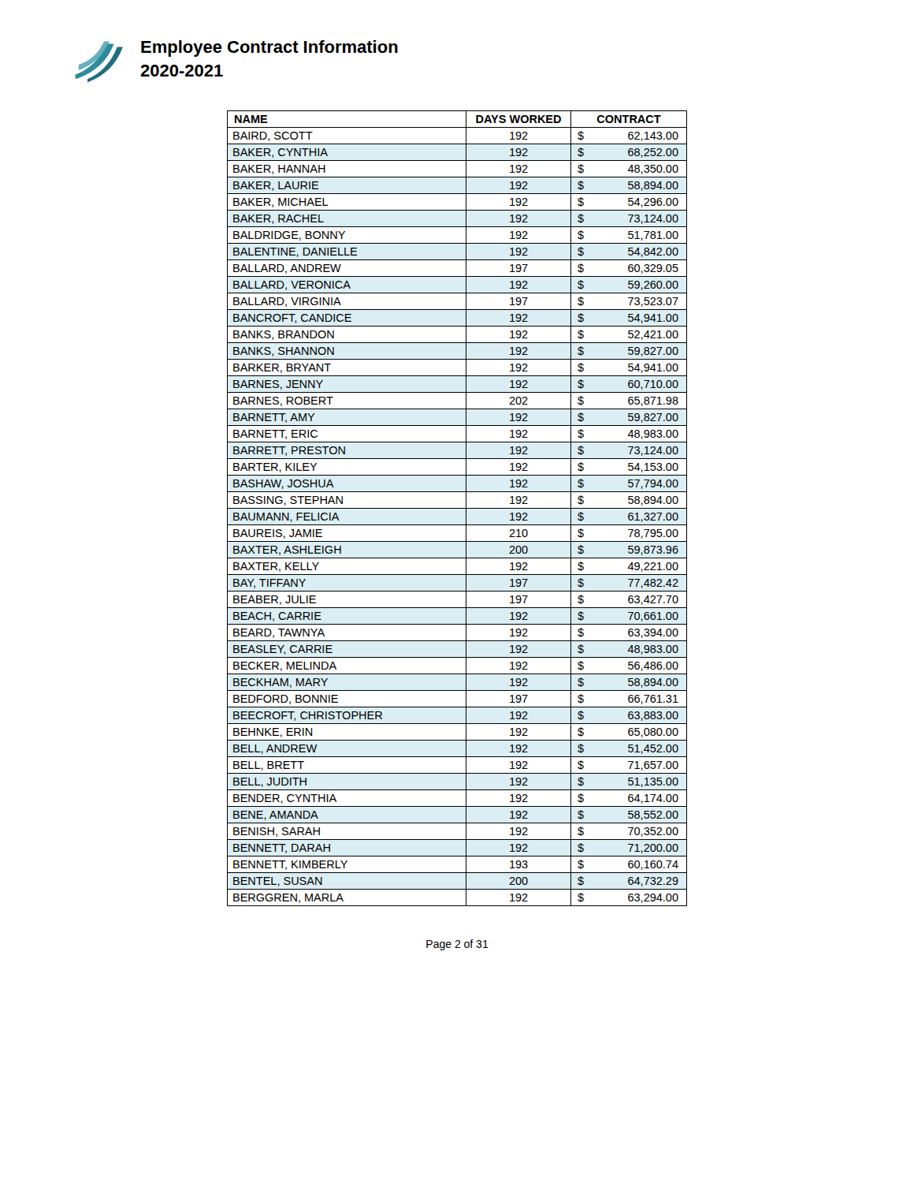Employee Contract Information
2020-2021
| NAME | DAYS WORKED | CONTRACT |
| --- | --- | --- |
| BAIRD, SCOTT | 192 | $ 62,143.00 |
| BAKER, CYNTHIA | 192 | $ 68,252.00 |
| BAKER, HANNAH | 192 | $ 48,350.00 |
| BAKER, LAURIE | 192 | $ 58,894.00 |
| BAKER, MICHAEL | 192 | $ 54,296.00 |
| BAKER, RACHEL | 192 | $ 73,124.00 |
| BALDRIDGE, BONNY | 192 | $ 51,781.00 |
| BALENTINE, DANIELLE | 192 | $ 54,842.00 |
| BALLARD, ANDREW | 197 | $ 60,329.05 |
| BALLARD, VERONICA | 192 | $ 59,260.00 |
| BALLARD, VIRGINIA | 197 | $ 73,523.07 |
| BANCROFT, CANDICE | 192 | $ 54,941.00 |
| BANKS, BRANDON | 192 | $ 52,421.00 |
| BANKS, SHANNON | 192 | $ 59,827.00 |
| BARKER, BRYANT | 192 | $ 54,941.00 |
| BARNES, JENNY | 192 | $ 60,710.00 |
| BARNES, ROBERT | 202 | $ 65,871.98 |
| BARNETT, AMY | 192 | $ 59,827.00 |
| BARNETT, ERIC | 192 | $ 48,983.00 |
| BARRETT, PRESTON | 192 | $ 73,124.00 |
| BARTER, KILEY | 192 | $ 54,153.00 |
| BASHAW, JOSHUA | 192 | $ 57,794.00 |
| BASSING, STEPHAN | 192 | $ 58,894.00 |
| BAUMANN, FELICIA | 192 | $ 61,327.00 |
| BAUREIS, JAMIE | 210 | $ 78,795.00 |
| BAXTER, ASHLEIGH | 200 | $ 59,873.96 |
| BAXTER, KELLY | 192 | $ 49,221.00 |
| BAY, TIFFANY | 197 | $ 77,482.42 |
| BEABER, JULIE | 197 | $ 63,427.70 |
| BEACH, CARRIE | 192 | $ 70,661.00 |
| BEARD, TAWNYA | 192 | $ 63,394.00 |
| BEASLEY, CARRIE | 192 | $ 48,983.00 |
| BECKER, MELINDA | 192 | $ 56,486.00 |
| BECKHAM, MARY | 192 | $ 58,894.00 |
| BEDFORD, BONNIE | 197 | $ 66,761.31 |
| BEECROFT, CHRISTOPHER | 192 | $ 63,883.00 |
| BEHNKE, ERIN | 192 | $ 65,080.00 |
| BELL, ANDREW | 192 | $ 51,452.00 |
| BELL, BRETT | 192 | $ 71,657.00 |
| BELL, JUDITH | 192 | $ 51,135.00 |
| BENDER, CYNTHIA | 192 | $ 64,174.00 |
| BENE, AMANDA | 192 | $ 58,552.00 |
| BENISH, SARAH | 192 | $ 70,352.00 |
| BENNETT, DARAH | 192 | $ 71,200.00 |
| BENNETT, KIMBERLY | 193 | $ 60,160.74 |
| BENTEL, SUSAN | 200 | $ 64,732.29 |
| BERGGREN, MARLA | 192 | $ 63,294.00 |
Page 2 of 31